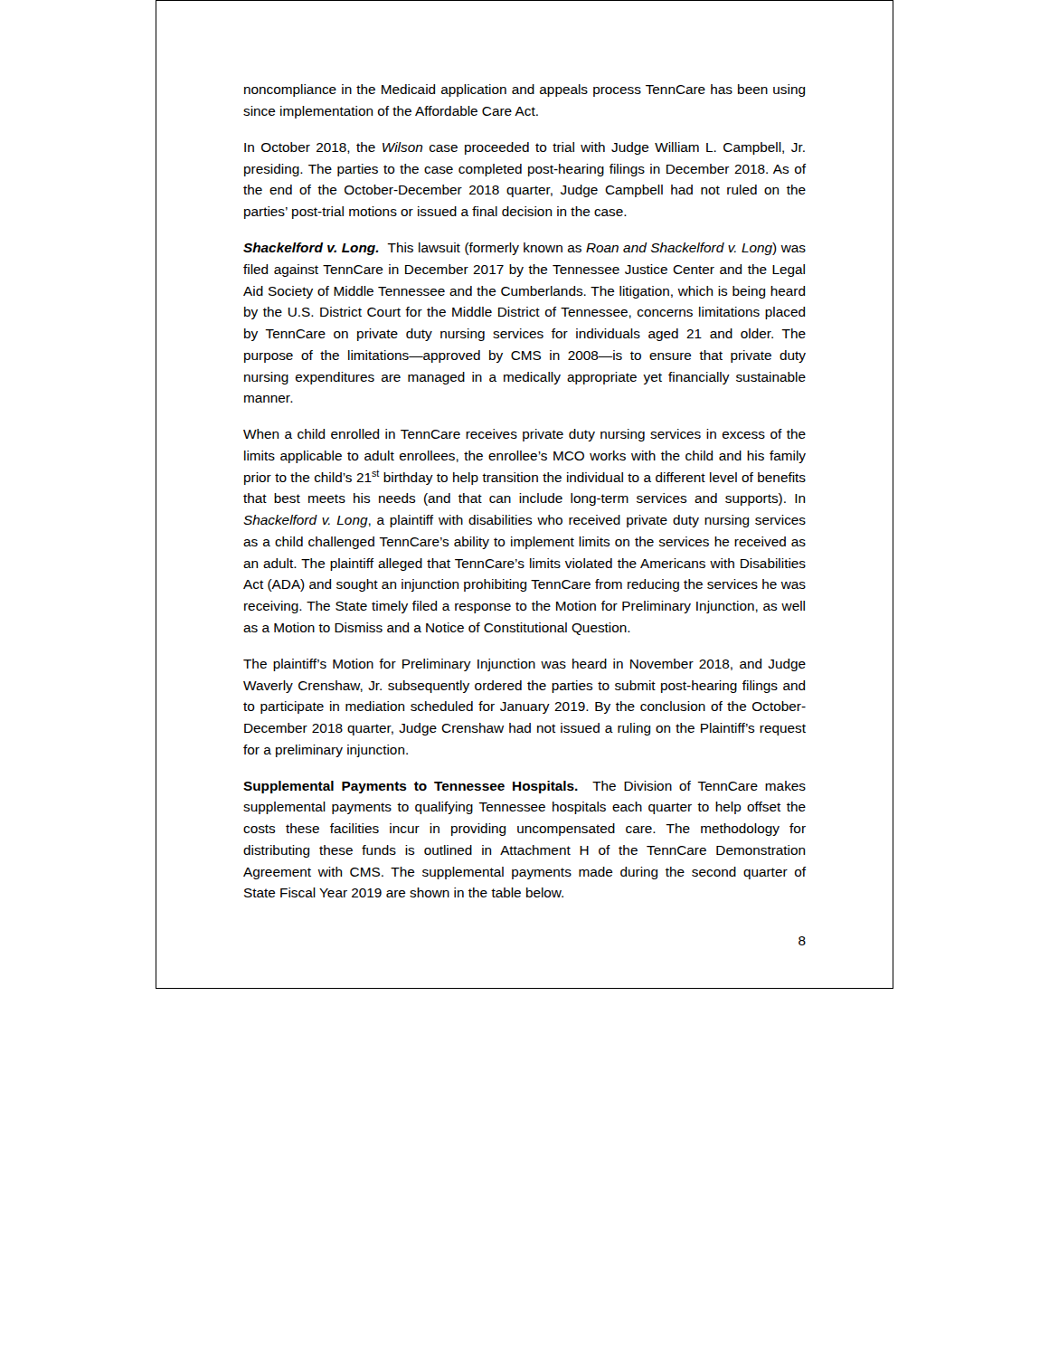noncompliance in the Medicaid application and appeals process TennCare has been using since implementation of the Affordable Care Act.
In October 2018, the Wilson case proceeded to trial with Judge William L. Campbell, Jr. presiding. The parties to the case completed post-hearing filings in December 2018. As of the end of the October-December 2018 quarter, Judge Campbell had not ruled on the parties’ post-trial motions or issued a final decision in the case.
Shackelford v. Long. This lawsuit (formerly known as Roan and Shackelford v. Long) was filed against TennCare in December 2017 by the Tennessee Justice Center and the Legal Aid Society of Middle Tennessee and the Cumberlands. The litigation, which is being heard by the U.S. District Court for the Middle District of Tennessee, concerns limitations placed by TennCare on private duty nursing services for individuals aged 21 and older. The purpose of the limitations—approved by CMS in 2008—is to ensure that private duty nursing expenditures are managed in a medically appropriate yet financially sustainable manner.
When a child enrolled in TennCare receives private duty nursing services in excess of the limits applicable to adult enrollees, the enrollee’s MCO works with the child and his family prior to the child’s 21st birthday to help transition the individual to a different level of benefits that best meets his needs (and that can include long-term services and supports). In Shackelford v. Long, a plaintiff with disabilities who received private duty nursing services as a child challenged TennCare’s ability to implement limits on the services he received as an adult. The plaintiff alleged that TennCare’s limits violated the Americans with Disabilities Act (ADA) and sought an injunction prohibiting TennCare from reducing the services he was receiving. The State timely filed a response to the Motion for Preliminary Injunction, as well as a Motion to Dismiss and a Notice of Constitutional Question.
The plaintiff’s Motion for Preliminary Injunction was heard in November 2018, and Judge Waverly Crenshaw, Jr. subsequently ordered the parties to submit post-hearing filings and to participate in mediation scheduled for January 2019. By the conclusion of the October-December 2018 quarter, Judge Crenshaw had not issued a ruling on the Plaintiff’s request for a preliminary injunction.
Supplemental Payments to Tennessee Hospitals. The Division of TennCare makes supplemental payments to qualifying Tennessee hospitals each quarter to help offset the costs these facilities incur in providing uncompensated care. The methodology for distributing these funds is outlined in Attachment H of the TennCare Demonstration Agreement with CMS. The supplemental payments made during the second quarter of State Fiscal Year 2019 are shown in the table below.
8